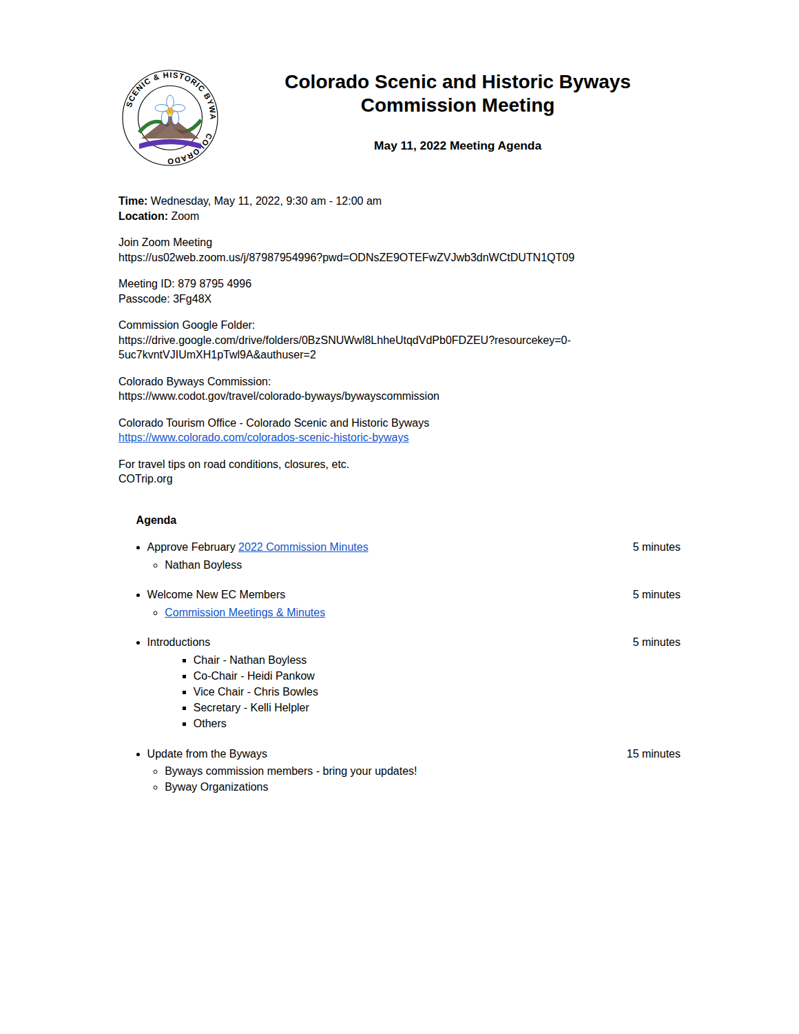SCENIC & HISTORIC BYWAYS COLORADO
Colorado Scenic and Historic Byways
Commission Meeting
May 11, 2022 Meeting Agenda
Time: Wednesday, May 11, 2022, 9:30 am - 12:00 am
Location: Zoom
Join Zoom Meeting
https://us02web.zoom.us/j/87987954996?pwd=ODNsZE9OTEFwZVJwb3dnWCtDUTN1QT09
Meeting ID: 879 8795 4996
Passcode: 3Fg48X
Commission Google Folder:
https://drive.google.com/drive/folders/0BzSNUWwl8LhheUtqdVdPb0FDZEU?resourcekey=0-5uc7kvntVJIUmXH1pTwl9A&authuser=2
Colorado Byways Commission:
https://www.codot.gov/travel/colorado-byways/bywayscommission
Colorado Tourism Office - Colorado Scenic and Historic Byways
https://www.colorado.com/colorados-scenic-historic-byways
For travel tips on road conditions, closures, etc.
COTrip.org
Agenda
Approve February 2022 Commission Minutes 5 minutes
Nathan Boyless
Welcome New EC Members 5 minutes
Commission Meetings & Minutes
Introductions 5 minutes
Chair - Nathan Boyless
Co-Chair - Heidi Pankow
Vice Chair - Chris Bowles
Secretary - Kelli Helpler
Others
Update from the Byways 15 minutes
Byways commission members - bring your updates!
Byway Organizations